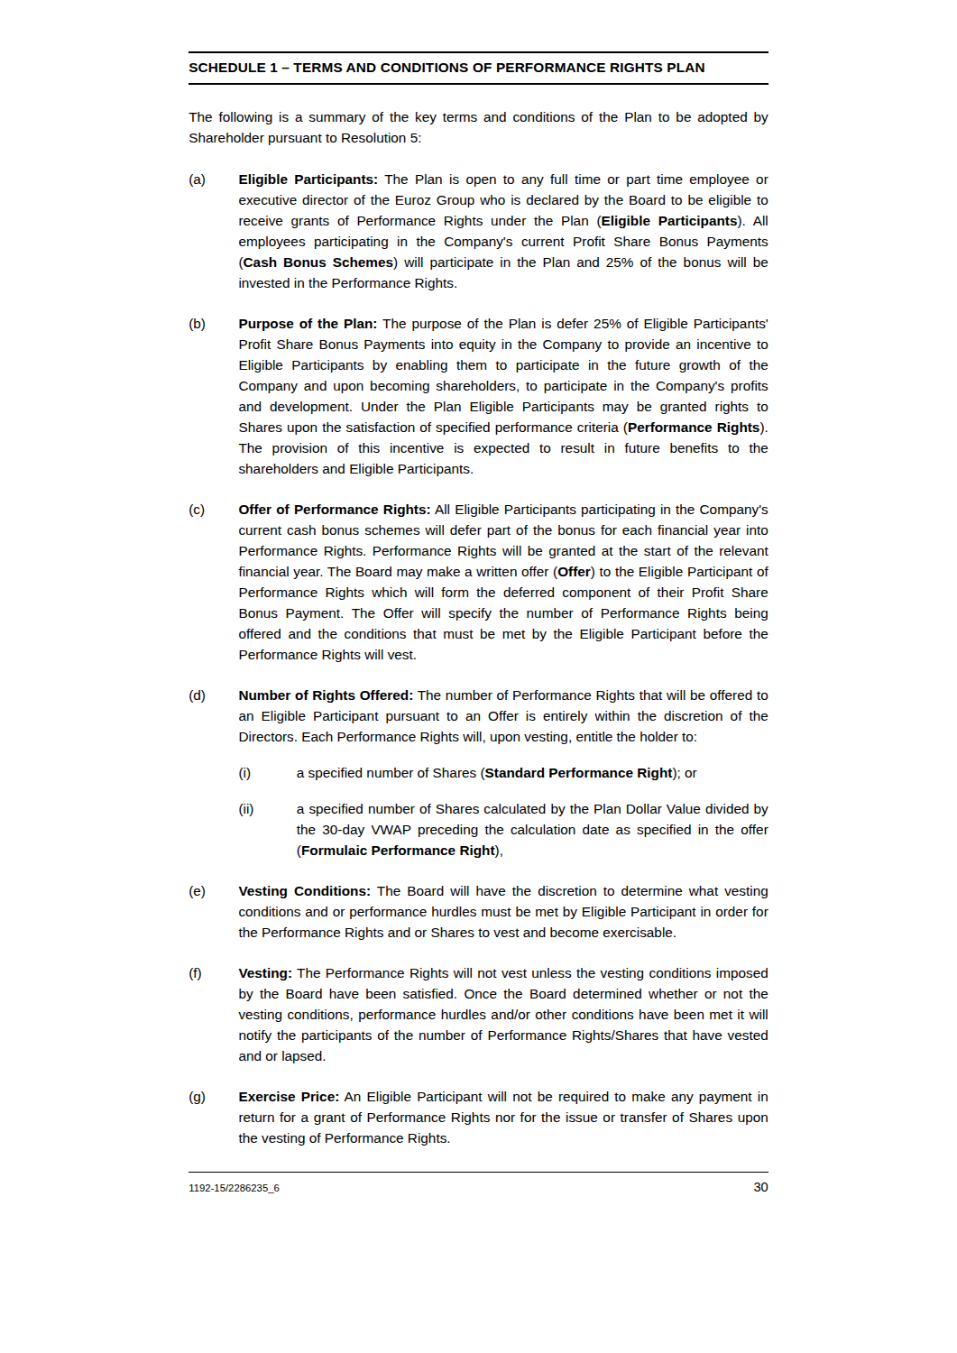Schedule 1 – Terms and Conditions of Performance Rights Plan
The following is a summary of the key terms and conditions of the Plan to be adopted by Shareholder pursuant to Resolution 5:
(a) Eligible Participants: The Plan is open to any full time or part time employee or executive director of the Euroz Group who is declared by the Board to be eligible to receive grants of Performance Rights under the Plan (Eligible Participants). All employees participating in the Company's current Profit Share Bonus Payments (Cash Bonus Schemes) will participate in the Plan and 25% of the bonus will be invested in the Performance Rights.
(b) Purpose of the Plan: The purpose of the Plan is defer 25% of Eligible Participants' Profit Share Bonus Payments into equity in the Company to provide an incentive to Eligible Participants by enabling them to participate in the future growth of the Company and upon becoming shareholders, to participate in the Company's profits and development. Under the Plan Eligible Participants may be granted rights to Shares upon the satisfaction of specified performance criteria (Performance Rights). The provision of this incentive is expected to result in future benefits to the shareholders and Eligible Participants.
(c) Offer of Performance Rights: All Eligible Participants participating in the Company's current cash bonus schemes will defer part of the bonus for each financial year into Performance Rights. Performance Rights will be granted at the start of the relevant financial year. The Board may make a written offer (Offer) to the Eligible Participant of Performance Rights which will form the deferred component of their Profit Share Bonus Payment. The Offer will specify the number of Performance Rights being offered and the conditions that must be met by the Eligible Participant before the Performance Rights will vest.
(d) Number of Rights Offered: The number of Performance Rights that will be offered to an Eligible Participant pursuant to an Offer is entirely within the discretion of the Directors. Each Performance Rights will, upon vesting, entitle the holder to:
(i) a specified number of Shares (Standard Performance Right); or
(ii) a specified number of Shares calculated by the Plan Dollar Value divided by the 30-day VWAP preceding the calculation date as specified in the offer (Formulaic Performance Right),
(e) Vesting Conditions: The Board will have the discretion to determine what vesting conditions and or performance hurdles must be met by Eligible Participant in order for the Performance Rights and or Shares to vest and become exercisable.
(f) Vesting: The Performance Rights will not vest unless the vesting conditions imposed by the Board have been satisfied. Once the Board determined whether or not the vesting conditions, performance hurdles and/or other conditions have been met it will notify the participants of the number of Performance Rights/Shares that have vested and or lapsed.
(g) Exercise Price: An Eligible Participant will not be required to make any payment in return for a grant of Performance Rights nor for the issue or transfer of Shares upon the vesting of Performance Rights.
1192-15/2286235_6 30